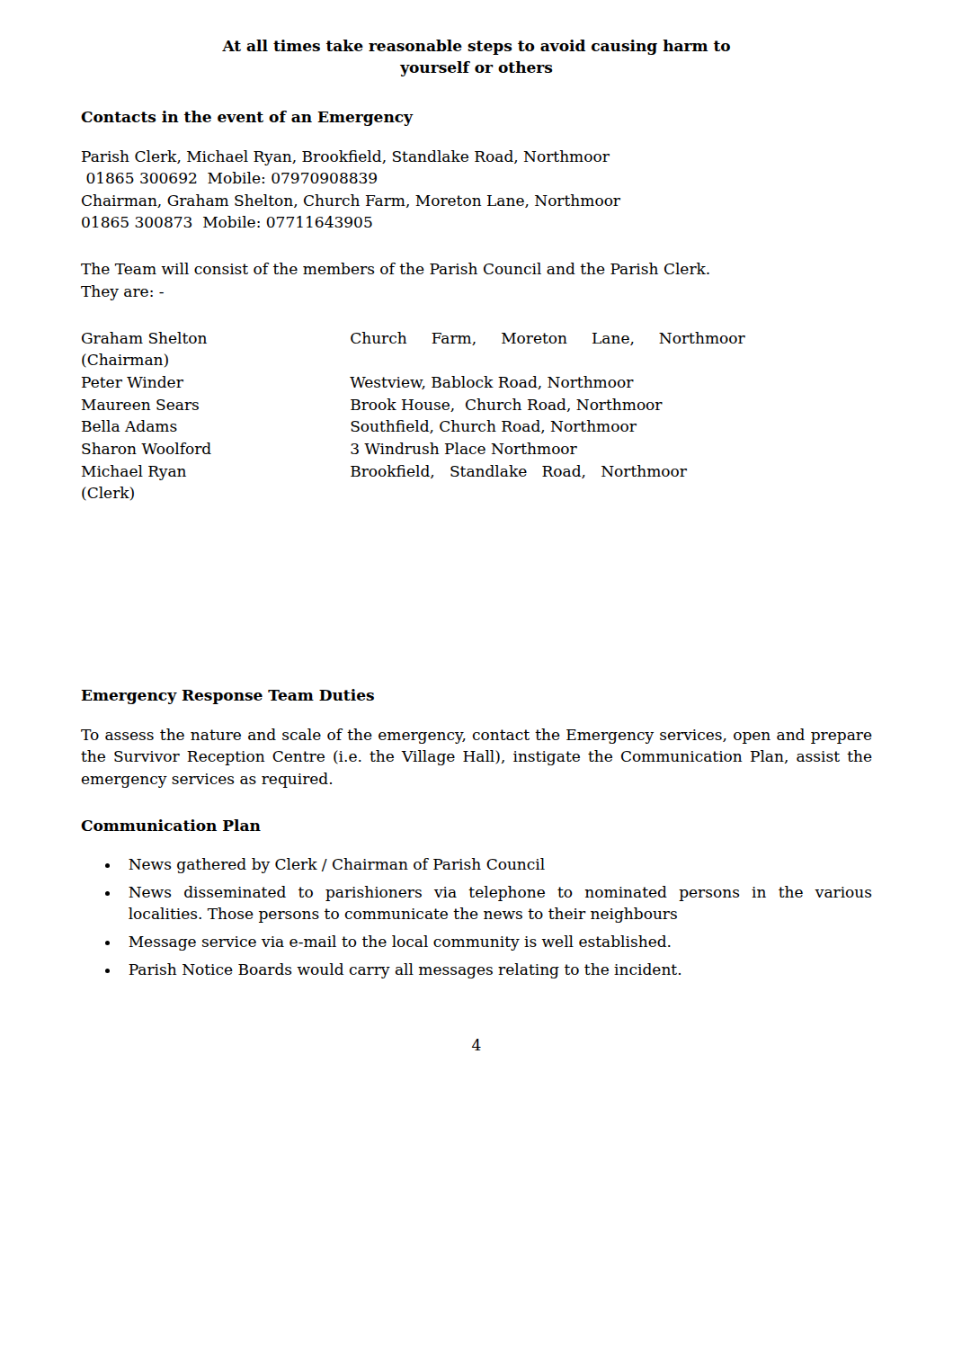At all times take reasonable steps to avoid causing harm to
yourself or others
Contacts in the event of an Emergency
Parish Clerk, Michael Ryan, Brookfield, Standlake Road, Northmoor
01865 300692 Mobile: 07970908839
Chairman, Graham Shelton, Church Farm, Moreton Lane, Northmoor
01865 300873 Mobile: 07711643905
The Team will consist of the members of the Parish Council and the Parish Clerk.
They are: -
| Graham Shelton | Church Farm, Moreton Lane, Northmoor |
| (Chairman) | |
| Peter Winder | Westview, Bablock Road, Northmoor |
| Maureen Sears | Brook House, Church Road, Northmoor |
| Bella Adams | Southfield, Church Road, Northmoor |
| Sharon Woolford | 3 Windrush Place Northmoor |
| Michael Ryan | Brookfield, Standlake Road, Northmoor |
| (Clerk) | |
Emergency Response Team Duties
To assess the nature and scale of the emergency, contact the Emergency services, open and prepare the Survivor Reception Centre (i.e. the Village Hall), instigate the Communication Plan, assist the emergency services as required.
Communication Plan
News gathered by Clerk / Chairman of Parish Council
News disseminated to parishioners via telephone to nominated persons in the various localities. Those persons to communicate the news to their neighbours
Message service via e-mail to the local community is well established.
Parish Notice Boards would carry all messages relating to the incident.
4